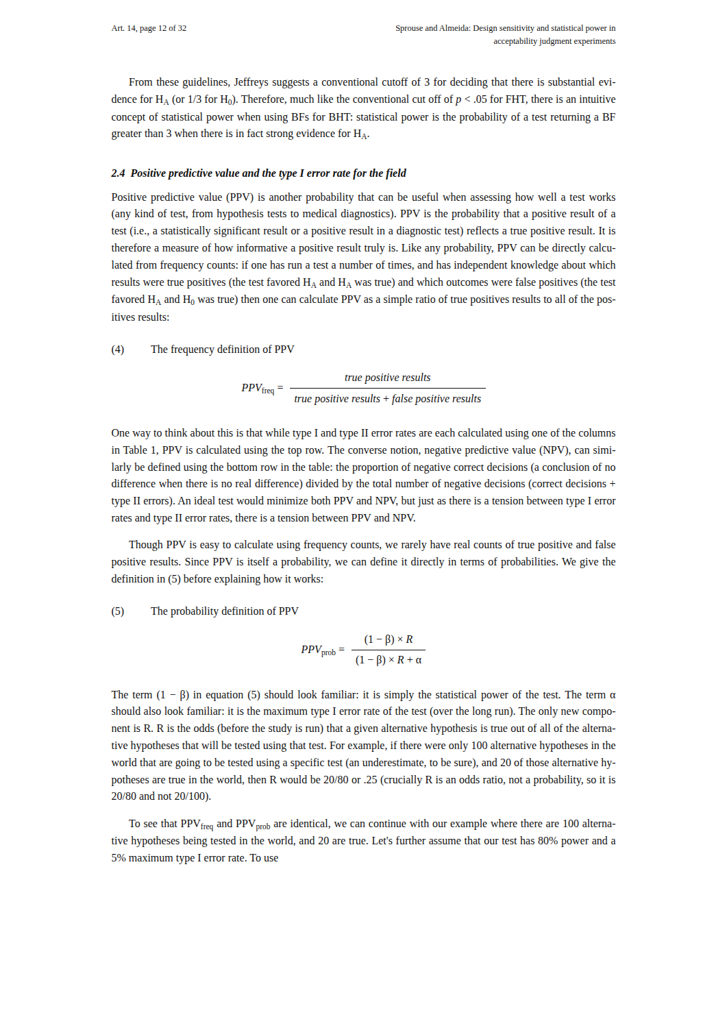Art. 14, page 12 of 32
Sprouse and Almeida: Design sensitivity and statistical power in
acceptability judgment experiments
From these guidelines, Jeffreys suggests a conventional cutoff of 3 for deciding that there is substantial evidence for HA (or 1/3 for H0). Therefore, much like the conventional cut off of p < .05 for FHT, there is an intuitive concept of statistical power when using BFs for BHT: statistical power is the probability of a test returning a BF greater than 3 when there is in fact strong evidence for HA.
2.4 Positive predictive value and the type I error rate for the field
Positive predictive value (PPV) is another probability that can be useful when assessing how well a test works (any kind of test, from hypothesis tests to medical diagnostics). PPV is the probability that a positive result of a test (i.e., a statistically significant result or a positive result in a diagnostic test) reflects a true positive result. It is therefore a measure of how informative a positive result truly is. Like any probability, PPV can be directly calculated from frequency counts: if one has run a test a number of times, and has independent knowledge about which results were true positives (the test favored HA and HA was true) and which outcomes were false positives (the test favored HA and H0 was true) then one can calculate PPV as a simple ratio of true positives results to all of the positives results:
(4)
The frequency definition of PPV
PPVfreq = true positive results true positive results + false positive results
One way to think about this is that while type I and type II error rates are each calculated using one of the columns in Table 1, PPV is calculated using the top row. The converse notion, negative predictive value (NPV), can similarly be defined using the bottom row in the table: the proportion of negative correct decisions (a conclusion of no difference when there is no real difference) divided by the total number of negative decisions (correct decisions + type II errors). An ideal test would minimize both PPV and NPV, but just as there is a tension between type I error rates and type II error rates, there is a tension between PPV and NPV.
Though PPV is easy to calculate using frequency counts, we rarely have real counts of true positive and false positive results. Since PPV is itself a probability, we can define it directly in terms of probabilities. We give the definition in (5) before explaining how it works:
(5)
The probability definition of PPV
PPVprob = (1 − β) × R (1 − β) × R + α
The term (1 − β) in equation (5) should look familiar: it is simply the statistical power of the test. The term α should also look familiar: it is the maximum type I error rate of the test (over the long run). The only new component is R. R is the odds (before the study is run) that a given alternative hypothesis is true out of all of the alternative hypotheses that will be tested using that test. For example, if there were only 100 alternative hypotheses in the world that are going to be tested using a specific test (an underestimate, to be sure), and 20 of those alternative hypotheses are true in the world, then R would be 20/80 or .25 (crucially R is an odds ratio, not a probability, so it is 20/80 and not 20/100).
To see that PPVfreq and PPVprob are identical, we can continue with our example where there are 100 alternative hypotheses being tested in the world, and 20 are true. Let's further assume that our test has 80% power and a 5% maximum type I error rate. To use